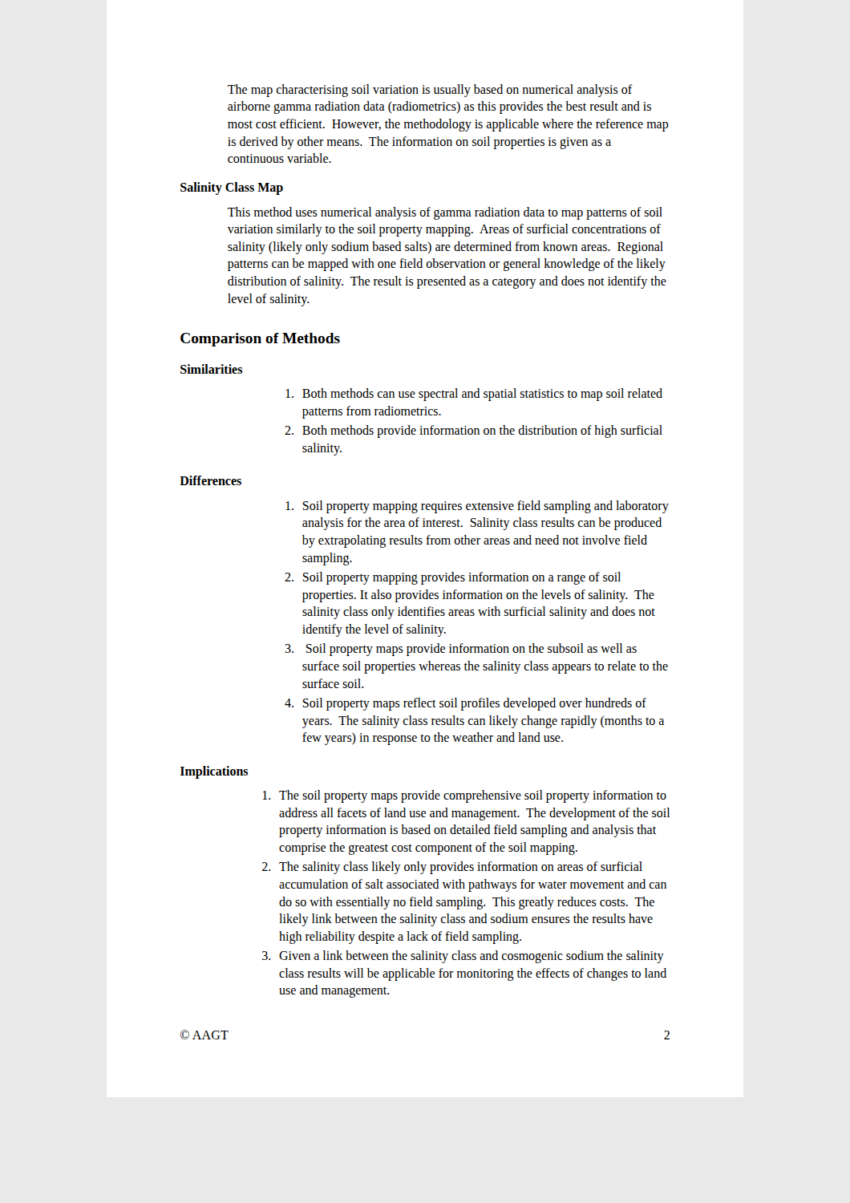The map characterising soil variation is usually based on numerical analysis of airborne gamma radiation data (radiometrics) as this provides the best result and is most cost efficient. However, the methodology is applicable where the reference map is derived by other means. The information on soil properties is given as a continuous variable.
Salinity Class Map
This method uses numerical analysis of gamma radiation data to map patterns of soil variation similarly to the soil property mapping. Areas of surficial concentrations of salinity (likely only sodium based salts) are determined from known areas. Regional patterns can be mapped with one field observation or general knowledge of the likely distribution of salinity. The result is presented as a category and does not identify the level of salinity.
Comparison of Methods
Similarities
Both methods can use spectral and spatial statistics to map soil related patterns from radiometrics.
Both methods provide information on the distribution of high surficial salinity.
Differences
Soil property mapping requires extensive field sampling and laboratory analysis for the area of interest. Salinity class results can be produced by extrapolating results from other areas and need not involve field sampling.
Soil property mapping provides information on a range of soil properties. It also provides information on the levels of salinity. The salinity class only identifies areas with surficial salinity and does not identify the level of salinity.
Soil property maps provide information on the subsoil as well as surface soil properties whereas the salinity class appears to relate to the surface soil.
Soil property maps reflect soil profiles developed over hundreds of years. The salinity class results can likely change rapidly (months to a few years) in response to the weather and land use.
Implications
The soil property maps provide comprehensive soil property information to address all facets of land use and management. The development of the soil property information is based on detailed field sampling and analysis that comprise the greatest cost component of the soil mapping.
The salinity class likely only provides information on areas of surficial accumulation of salt associated with pathways for water movement and can do so with essentially no field sampling. This greatly reduces costs. The likely link between the salinity class and sodium ensures the results have high reliability despite a lack of field sampling.
Given a link between the salinity class and cosmogenic sodium the salinity class results will be applicable for monitoring the effects of changes to land use and management.
© AAGT 2